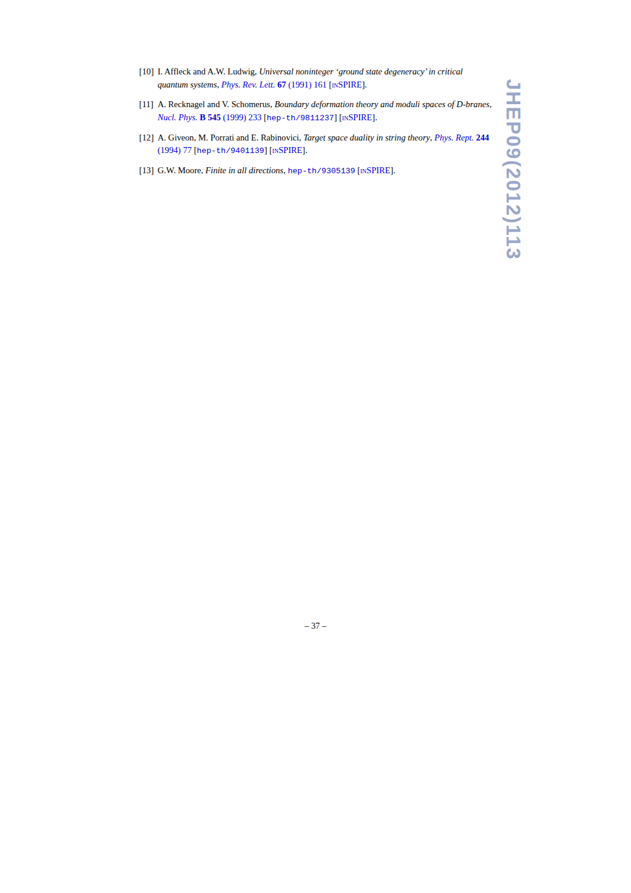[10] I. Affleck and A.W. Ludwig, Universal noninteger ‘ground state degeneracy’ in critical quantum systems, Phys. Rev. Lett. 67 (1991) 161 [inSPIRE].
[11] A. Recknagel and V. Schomerus, Boundary deformation theory and moduli spaces of D-branes, Nucl. Phys. B 545 (1999) 233 [hep-th/9811237] [inSPIRE].
[12] A. Giveon, M. Porrati and E. Rabinovici, Target space duality in string theory, Phys. Rept. 244 (1994) 77 [hep-th/9401139] [inSPIRE].
[13] G.W. Moore, Finite in all directions, hep-th/9305139 [inSPIRE].
JHEP09(2012)113
– 37 –